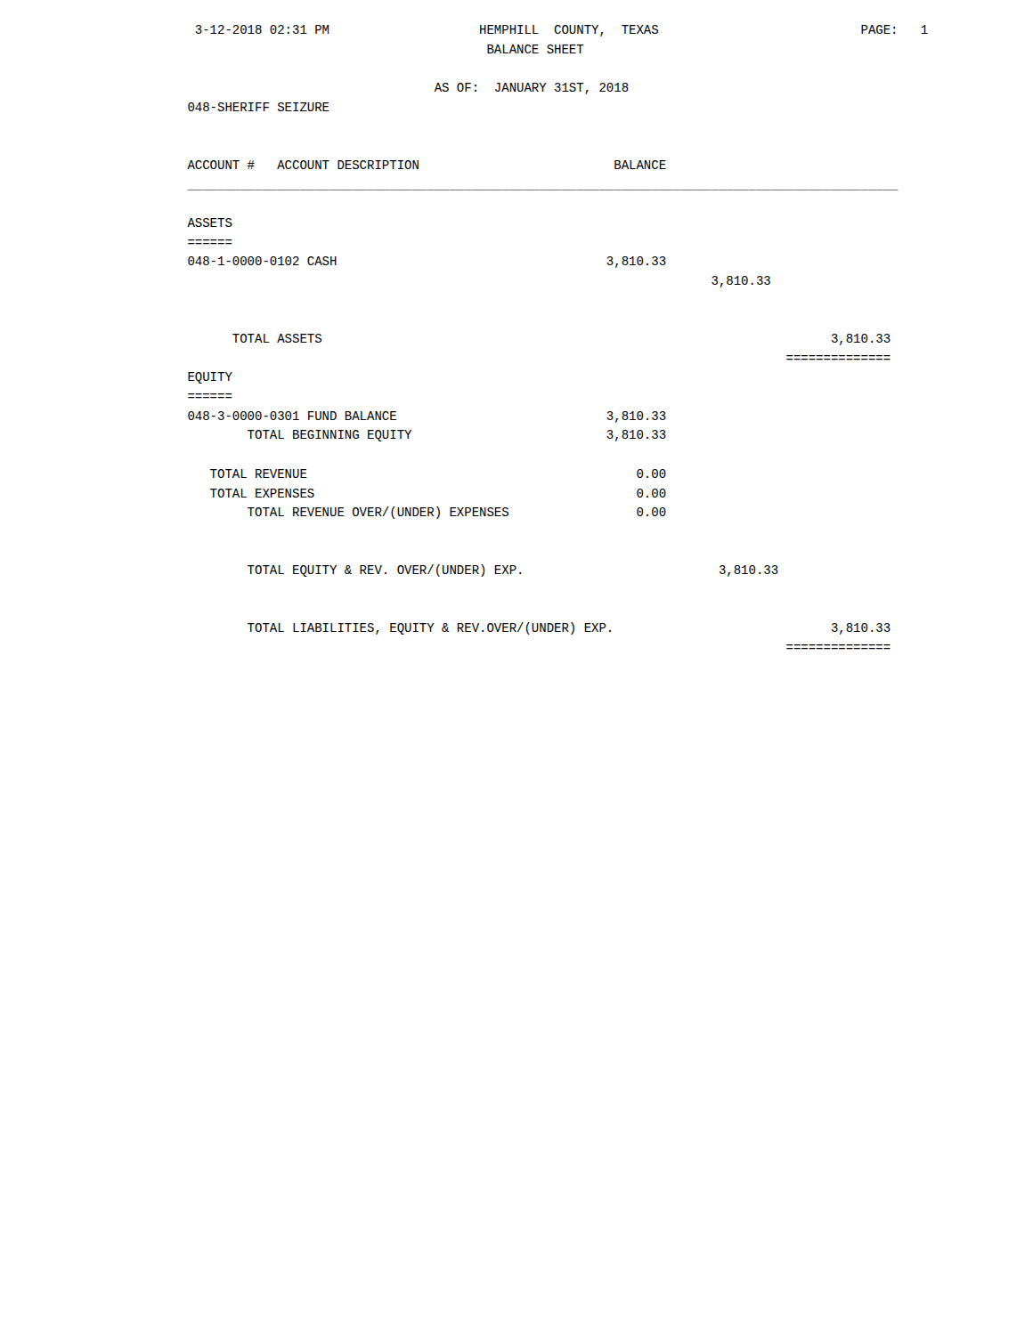3-12-2018 02:31 PM HEMPHILL COUNTY, TEXAS PAGE: 1 BALANCE SHEET AS OF: JANUARY 31ST, 2018 048-SHERIFF SEIZURE ACCOUNT # ACCOUNT DESCRIPTION BALANCE _______________________________________________________________________________________________ ASSETS ====== 048-1-0000-0102 CASH 3,810.33 3,810.33 TOTAL ASSETS 3,810.33 ============== EQUITY ====== 048-3-0000-0301 FUND BALANCE 3,810.33 TOTAL BEGINNING EQUITY 3,810.33 TOTAL REVENUE 0.00 TOTAL EXPENSES 0.00 TOTAL REVENUE OVER/(UNDER) EXPENSES 0.00 TOTAL EQUITY & REV. OVER/(UNDER) EXP. 3,810.33 TOTAL LIABILITIES, EQUITY & REV.OVER/(UNDER) EXP. 3,810.33 ==============